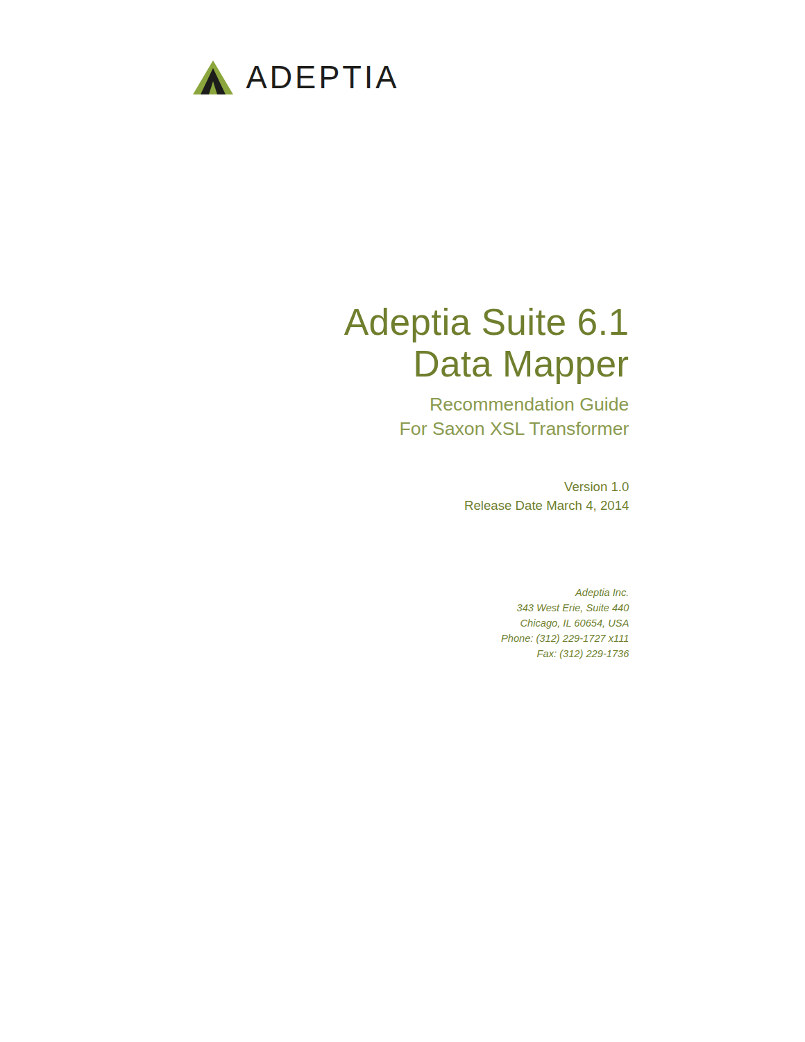ADEPTIA
Adeptia Suite 6.1 Data Mapper
Recommendation Guide For Saxon XSL Transformer
Version 1.0
Release Date March 4, 2014
Adeptia Inc.
343 West Erie, Suite 440
Chicago, IL 60654, USA
Phone: (312) 229-1727 x111
Fax: (312) 229-1736